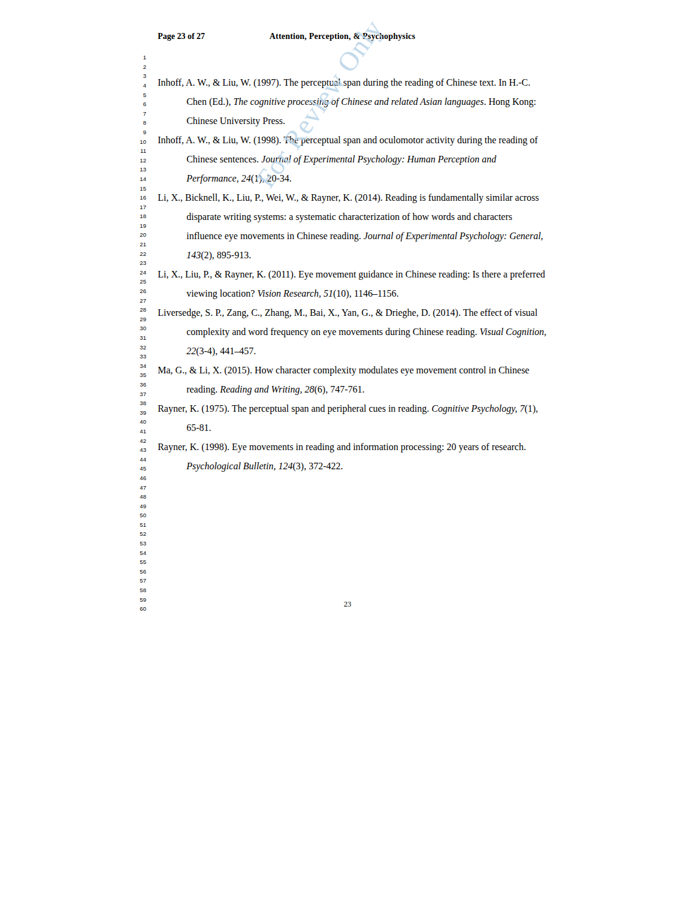Page 23 of 27 Attention, Perception, & Psychophysics
12345678910 11121314151617181920 21222324252627282930 31323334353637383940 41424344454647484950 51525354555657585960
For Review Only
Inhoff, A. W., & Liu, W. (1997). The perceptual span during the reading of Chinese text. In H.-C. Chen (Ed.), The cognitive processing of Chinese and related Asian languages. Hong Kong: Chinese University Press.
Inhoff, A. W., & Liu, W. (1998). The perceptual span and oculomotor activity during the reading of Chinese sentences. Journal of Experimental Psychology: Human Perception and Performance, 24(1), 20-34.
Li, X., Bicknell, K., Liu, P., Wei, W., & Rayner, K. (2014). Reading is fundamentally similar across disparate writing systems: a systematic characterization of how words and characters influence eye movements in Chinese reading. Journal of Experimental Psychology: General, 143(2), 895-913.
Li, X., Liu, P., & Rayner, K. (2011). Eye movement guidance in Chinese reading: Is there a preferred viewing location? Vision Research, 51(10), 1146–1156.
Liversedge, S. P., Zang, C., Zhang, M., Bai, X., Yan, G., & Drieghe, D. (2014). The effect of visual complexity and word frequency on eye movements during Chinese reading. Visual Cognition, 22(3-4), 441–457.
Ma, G., & Li, X. (2015). How character complexity modulates eye movement control in Chinese reading. Reading and Writing, 28(6), 747-761.
Rayner, K. (1975). The perceptual span and peripheral cues in reading. Cognitive Psychology, 7(1), 65-81.
Rayner, K. (1998). Eye movements in reading and information processing: 20 years of research. Psychological Bulletin, 124(3), 372-422.
23